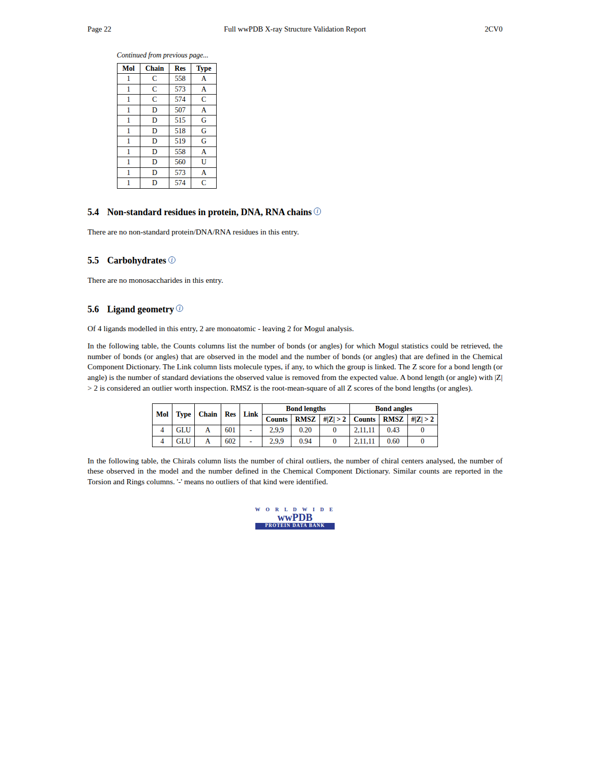Page 22
Full wwPDB X-ray Structure Validation Report
2CV0
Continued from previous page...
| Mol | Chain | Res | Type |
| --- | --- | --- | --- |
| 1 | C | 558 | A |
| 1 | C | 573 | A |
| 1 | C | 574 | C |
| 1 | D | 507 | A |
| 1 | D | 515 | G |
| 1 | D | 518 | G |
| 1 | D | 519 | G |
| 1 | D | 558 | A |
| 1 | D | 560 | U |
| 1 | D | 573 | A |
| 1 | D | 574 | C |
5.4 Non-standard residues in protein, DNA, RNA chainsi
There are no non-standard protein/DNA/RNA residues in this entry.
5.5 Carbohydratesi
There are no monosaccharides in this entry.
5.6 Ligand geometryi
Of 4 ligands modelled in this entry, 2 are monoatomic - leaving 2 for Mogul analysis.
In the following table, the Counts columns list the number of bonds (or angles) for which Mogul statistics could be retrieved, the number of bonds (or angles) that are observed in the model and the number of bonds (or angles) that are defined in the Chemical Component Dictionary. The Link column lists molecule types, if any, to which the group is linked. The Z score for a bond length (or angle) is the number of standard deviations the observed value is removed from the expected value. A bond length (or angle) with |Z| > 2 is considered an outlier worth inspection. RMSZ is the root-mean-square of all Z scores of the bond lengths (or angles).
| Mol | Type | Chain | Res | Link | Bond lengths | Bond angles |
| --- | --- | --- | --- | --- | --- | --- |
| Counts | RMSZ | #/Z/ > 2 | Counts | RMSZ | #/Z/ > 2 |
| 4 | GLU | A | 601 | - | 2,9,9 | 0.20 | 0 | 2,11,11 | 0.43 | 0 |
| 4 | GLU | A | 602 | - | 2,9,9 | 0.94 | 0 | 2,11,11 | 0.60 | 0 |
In the following table, the Chirals column lists the number of chiral outliers, the number of chiral centers analysed, the number of these observed in the model and the number defined in the Chemical Component Dictionary. Similar counts are reported in the Torsion and Rings columns. '-' means no outliers of that kind were identified.
W O R L D W I D E
wwPDB
PROTEIN DATA BANK